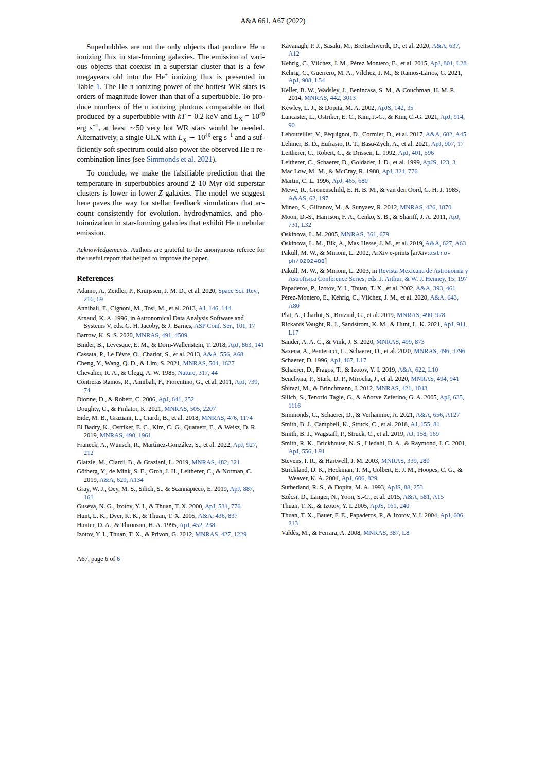A&A 661, A67 (2022)
Superbubbles are not the only objects that produce He ii ionizing flux in star-forming galaxies. The emission of various objects that coexist in a superstar cluster that is a few megayears old into the He+ ionizing flux is presented in Table 1. The He ii ionizing power of the hottest WR stars is orders of magnitude lower than that of a superbubble. To produce numbers of He ii ionizing photons comparable to that produced by a superbubble with kT = 0.2 keV and LX = 1040 erg s−1, at least ∼50 very hot WR stars would be needed. Alternatively, a single ULX with LX ∼ 1040 erg s−1 and a sufficiently soft spectrum could also power the observed He ii recombination lines (see Simmonds et al. 2021).
To conclude, we make the falsifiable prediction that the temperature in superbubbles around 2–10 Myr old superstar clusters is lower in lower-Z galaxies. The model we suggest here paves the way for stellar feedback simulations that account consistently for evolution, hydrodynamics, and photoionization in star-forming galaxies that exhibit He ii nebular emission.
Acknowledgements. Authors are grateful to the anonymous referee for the useful report that helped to improve the paper.
References
Adamo, A., Zeidler, P., Kruijssen, J. M. D., et al. 2020, Space Sci. Rev., 216, 69
Annibali, F., Cignoni, M., Tosi, M., et al. 2013, AJ, 146, 144
Arnaud, K. A. 1996, in Astronomical Data Analysis Software and Systems V, eds. G. H. Jacoby, & J. Barnes, ASP Conf. Ser., 101, 17
Barrow, K. S. S. 2020, MNRAS, 491, 4509
Binder, B., Levesque, E. M., & Dorn-Wallenstein, T. 2018, ApJ, 863, 141
Cassata, P., Le Fèvre, O., Charlot, S., et al. 2013, A&A, 556, A68
Cheng, Y., Wang, Q. D., & Lim, S. 2021, MNRAS, 504, 1627
Chevalier, R. A., & Clegg, A. W. 1985, Nature, 317, 44
Contreras Ramos, R., Annibali, F., Fiorentino, G., et al. 2011, ApJ, 739, 74
Dionne, D., & Robert, C. 2006, ApJ, 641, 252
Doughty, C., & Finlator, K. 2021, MNRAS, 505, 2207
Eide, M. B., Graziani, L., Ciardi, B., et al. 2018, MNRAS, 476, 1174
El-Badry, K., Ostriker, E. C., Kim, C.-G., Quataert, E., & Weisz, D. R. 2019, MNRAS, 490, 1961
Franeck, A., Wünsch, R., Martínez-González, S., et al. 2022, ApJ, 927, 212
Glatzle, M., Ciardi, B., & Graziani, L. 2019, MNRAS, 482, 321
Götberg, Y., de Mink, S. E., Groh, J. H., Leitherer, C., & Norman, C. 2019, A&A, 629, A134
Gray, W. J., Oey, M. S., Silich, S., & Scannapieco, E. 2019, ApJ, 887, 161
Guseva, N. G., Izotov, Y. I., & Thuan, T. X. 2000, ApJ, 531, 776
Hunt, L. K., Dyer, K. K., & Thuan, T. X. 2005, A&A, 436, 837
Hunter, D. A., & Thronson, H. A. 1995, ApJ, 452, 238
Izotov, Y. I., Thuan, T. X., & Privon, G. 2012, MNRAS, 427, 1229
Kavanagh, P. J., Sasaki, M., Breitschwerdt, D., et al. 2020, A&A, 637, A12
Kehrig, C., Vílchez, J. M., Pérez-Montero, E., et al. 2015, ApJ, 801, L28
Kehrig, C., Guerrero, M. A., Vílchez, J. M., & Ramos-Larios, G. 2021, ApJ, 908, L54
Keller, B. W., Wadsley, J., Benincasa, S. M., & Couchman, H. M. P. 2014, MNRAS, 442, 3013
Kewley, L. J., & Dopita, M. A. 2002, ApJS, 142, 35
Lancaster, L., Ostriker, E. C., Kim, J.-G., & Kim, C.-G. 2021, ApJ, 914, 90
Lebouteiller, V., Péquignot, D., Cormier, D., et al. 2017, A&A, 602, A45
Lehmer, B. D., Eufrasio, R. T., Basu-Zych, A., et al. 2021, ApJ, 907, 17
Leitherer, C., Robert, C., & Drissen, L. 1992, ApJ, 401, 596
Leitherer, C., Schaerer, D., Goldader, J. D., et al. 1999, ApJS, 123, 3
Mac Low, M.-M., & McCray, R. 1988, ApJ, 324, 776
Martin, C. L. 1996, ApJ, 465, 680
Mewe, R., Gronenschild, E. H. B. M., & van den Oord, G. H. J. 1985, A&AS, 62, 197
Mineo, S., Gilfanov, M., & Sunyaev, R. 2012, MNRAS, 426, 1870
Moon, D.-S., Harrison, F. A., Cenko, S. B., & Shariff, J. A. 2011, ApJ, 731, L32
Oskinova, L. M. 2005, MNRAS, 361, 679
Oskinova, L. M., Bik, A., Mas-Hesse, J. M., et al. 2019, A&A, 627, A63
Pakull, M. W., & Mirioni, L. 2002, ArXiv e-prints [arXiv:astro-ph/0202488]
Pakull, M. W., & Mirioni, L. 2003, in Revista Mexicana de Astronomia y Astrofisica Conference Series, eds. J. Arthur, & W. J. Henney, 15, 197
Papaderos, P., Izotov, Y. I., Thuan, T. X., et al. 2002, A&A, 393, 461
Pérez-Montero, E., Kehrig, C., Vílchez, J. M., et al. 2020, A&A, 643, A80
Plat, A., Charlot, S., Bruzual, G., et al. 2019, MNRAS, 490, 978
Rickards Vaught, R. J., Sandstrom, K. M., & Hunt, L. K. 2021, ApJ, 911, L17
Sander, A. A. C., & Vink, J. S. 2020, MNRAS, 499, 873
Saxena, A., Pentericci, L., Schaerer, D., et al. 2020, MNRAS, 496, 3796
Schaerer, D. 1996, ApJ, 467, L17
Schaerer, D., Fragos, T., & Izotov, Y. I. 2019, A&A, 622, L10
Senchyna, P., Stark, D. P., Mirocha, J., et al. 2020, MNRAS, 494, 941
Shirazi, M., & Brinchmann, J. 2012, MNRAS, 421, 1043
Silich, S., Tenorio-Tagle, G., & Añorve-Zeferino, G. A. 2005, ApJ, 635, 1116
Simmonds, C., Schaerer, D., & Verhamme, A. 2021, A&A, 656, A127
Smith, B. J., Campbell, K., Struck, C., et al. 2018, AJ, 155, 81
Smith, B. J., Wagstaff, P., Struck, C., et al. 2019, AJ, 158, 169
Smith, R. K., Brickhouse, N. S., Liedahl, D. A., & Raymond, J. C. 2001, ApJ, 556, L91
Stevens, I. R., & Hartwell, J. M. 2003, MNRAS, 339, 280
Strickland, D. K., Heckman, T. M., Colbert, E. J. M., Hoopes, C. G., & Weaver, K. A. 2004, ApJ, 606, 829
Sutherland, R. S., & Dopita, M. A. 1993, ApJS, 88, 253
Szécsi, D., Langer, N., Yoon, S.-C., et al. 2015, A&A, 581, A15
Thuan, T. X., & Izotov, Y. I. 2005, ApJS, 161, 240
Thuan, T. X., Bauer, F. E., Papaderos, P., & Izotov, Y. I. 2004, ApJ, 606, 213
Valdés, M., & Ferrara, A. 2008, MNRAS, 387, L8
A67, page 6 of 6